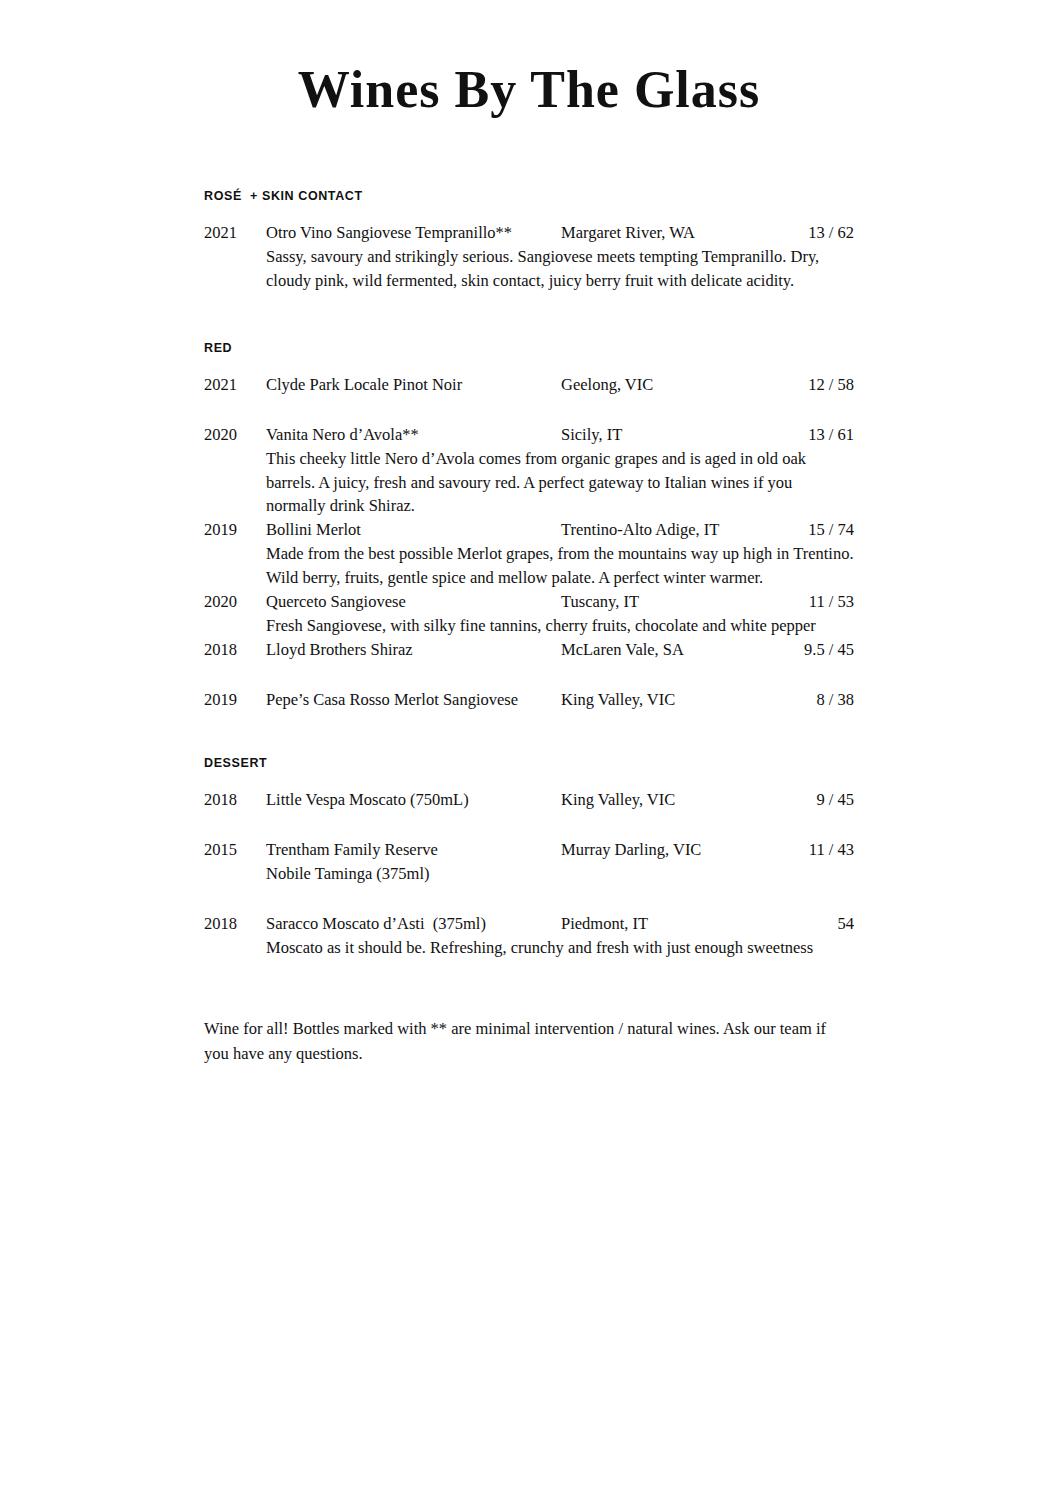Wines By The Glass
ROSÉ + SKIN CONTACT
| 2021 | Otro Vino Sangiovese Tempranillo** | Margaret River, WA | 13 / 62 |
| | Sassy, savoury and strikingly serious. Sangiovese meets tempting Tempranillo. Dry, cloudy pink, wild fermented, skin contact, juicy berry fruit with delicate acidity. |
RED
| 2021 | Clyde Park Locale Pinot Noir | Geelong, VIC | 12 / 58 |
| 2020 | Vanita Nero d’Avola** | Sicily, IT | 13 / 61 |
| | This cheeky little Nero d’Avola comes from organic grapes and is aged in old oak barrels. A juicy, fresh and savoury red. A perfect gateway to Italian wines if you normally drink Shiraz. |
| 2019 | Bollini Merlot | Trentino-Alto Adige, IT | 15 / 74 |
| | Made from the best possible Merlot grapes, from the mountains way up high in Trentino. Wild berry, fruits, gentle spice and mellow palate. A perfect winter warmer. |
| 2020 | Querceto Sangiovese | Tuscany, IT | 11 / 53 |
| | Fresh Sangiovese, with silky fine tannins, cherry fruits, chocolate and white pepper |
| 2018 | Lloyd Brothers Shiraz | McLaren Vale, SA | 9.5 / 45 |
| 2019 | Pepe’s Casa Rosso Merlot Sangiovese | King Valley, VIC | 8 / 38 |
DESSERT
| 2018 | Little Vespa Moscato (750mL) | King Valley, VIC | 9 / 45 |
| 2015 | Trentham Family Reserve Nobile Taminga (375ml) | Murray Darling, VIC | 11 / 43 |
| 2018 | Saracco Moscato d’Asti (375ml) | Piedmont, IT | 54 |
| | Moscato as it should be. Refreshing, crunchy and fresh with just enough sweetness |
Wine for all! Bottles marked with ** are minimal intervention / natural wines. Ask our team if you have any questions.